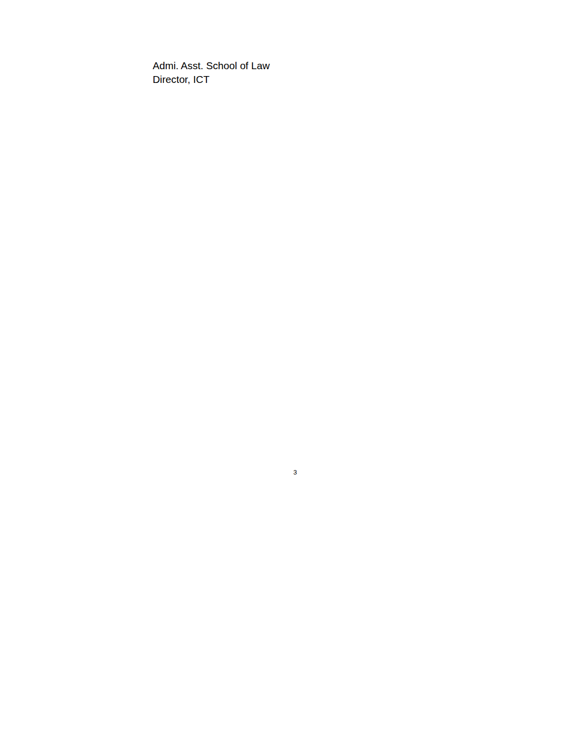Admi. Asst. School of Law
Director, ICT
3